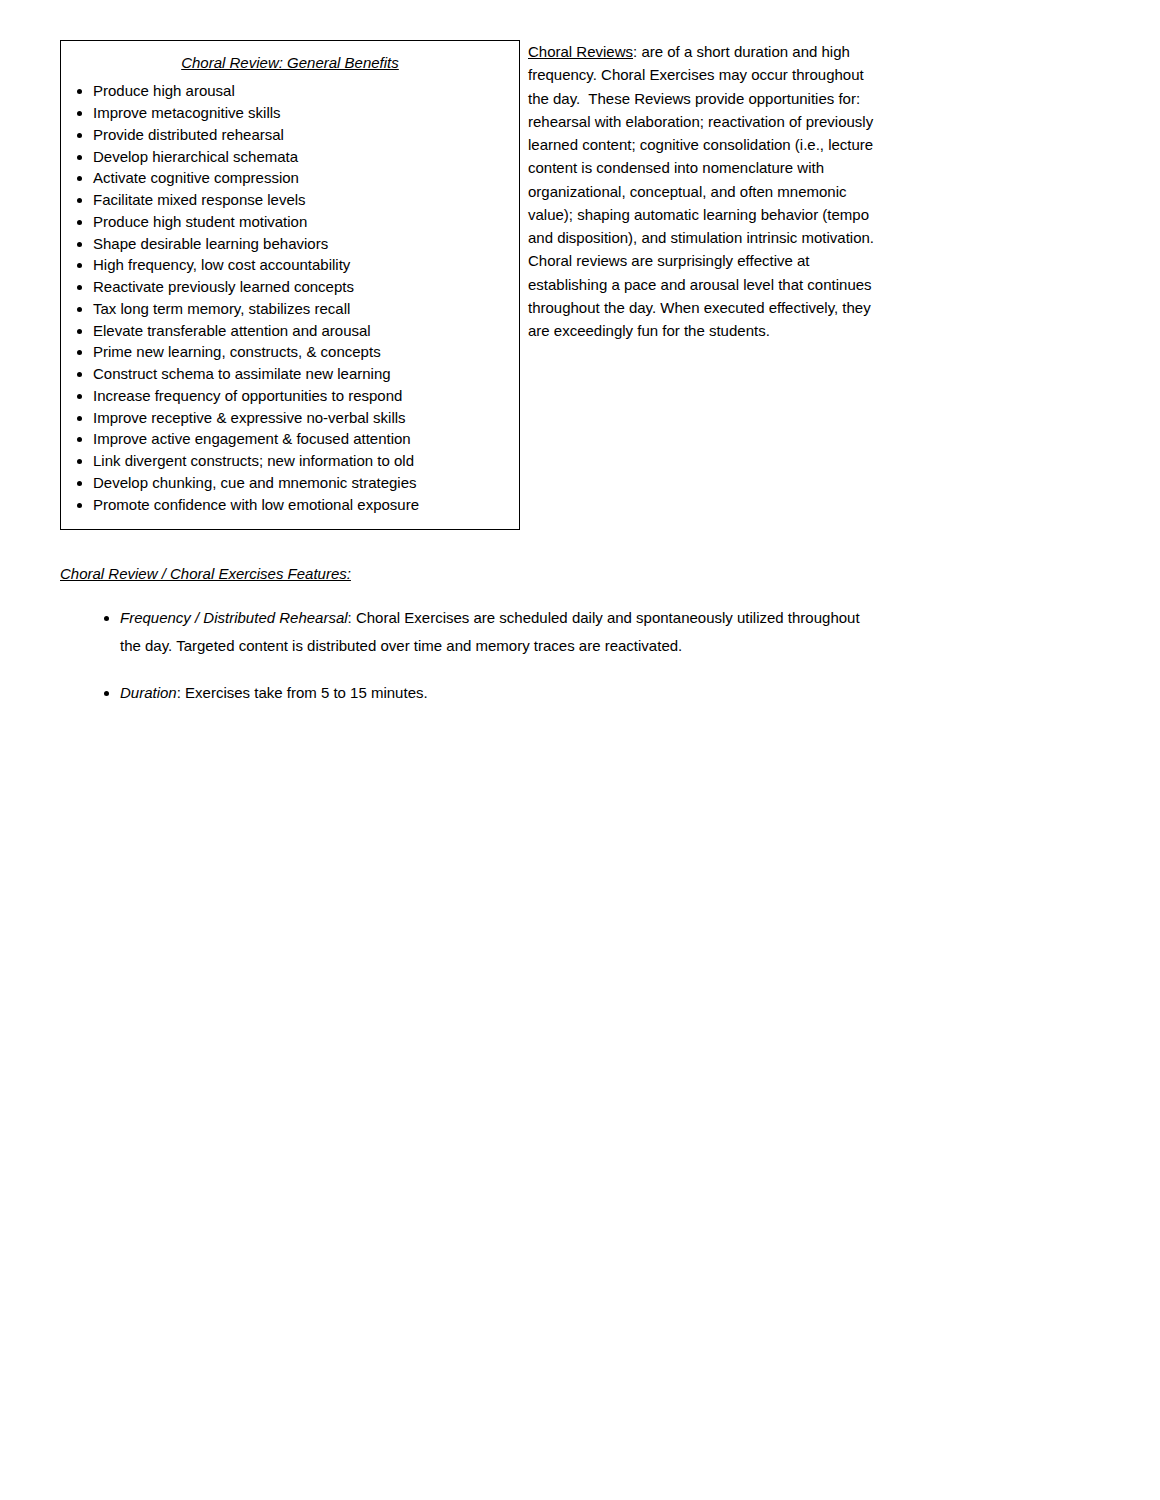Choral Review: General Benefits
Produce high arousal
Improve metacognitive skills
Provide distributed rehearsal
Develop hierarchical schemata
Activate cognitive compression
Facilitate mixed response levels
Produce high student motivation
Shape desirable learning behaviors
High frequency, low cost accountability
Reactivate previously learned concepts
Tax long term memory, stabilizes recall
Elevate transferable attention and arousal
Prime new learning, constructs, & concepts
Construct schema to assimilate new learning
Increase frequency of opportunities to respond
Improve receptive & expressive no-verbal skills
Improve active engagement & focused attention
Link divergent constructs; new information to old
Develop chunking, cue and mnemonic strategies
Promote confidence with low emotional exposure
Choral Reviews: are of a short duration and high frequency. Choral Exercises may occur throughout the day. These Reviews provide opportunities for: rehearsal with elaboration; reactivation of previously learned content; cognitive consolidation (i.e., lecture content is condensed into nomenclature with organizational, conceptual, and often mnemonic value); shaping automatic learning behavior (tempo and disposition), and stimulation intrinsic motivation. Choral reviews are surprisingly effective at establishing a pace and arousal level that continues throughout the day. When executed effectively, they are exceedingly fun for the students.
Choral Review / Choral Exercises Features:
Frequency / Distributed Rehearsal: Choral Exercises are scheduled daily and spontaneously utilized throughout the day. Targeted content is distributed over time and memory traces are reactivated.
Duration: Exercises take from 5 to 15 minutes.